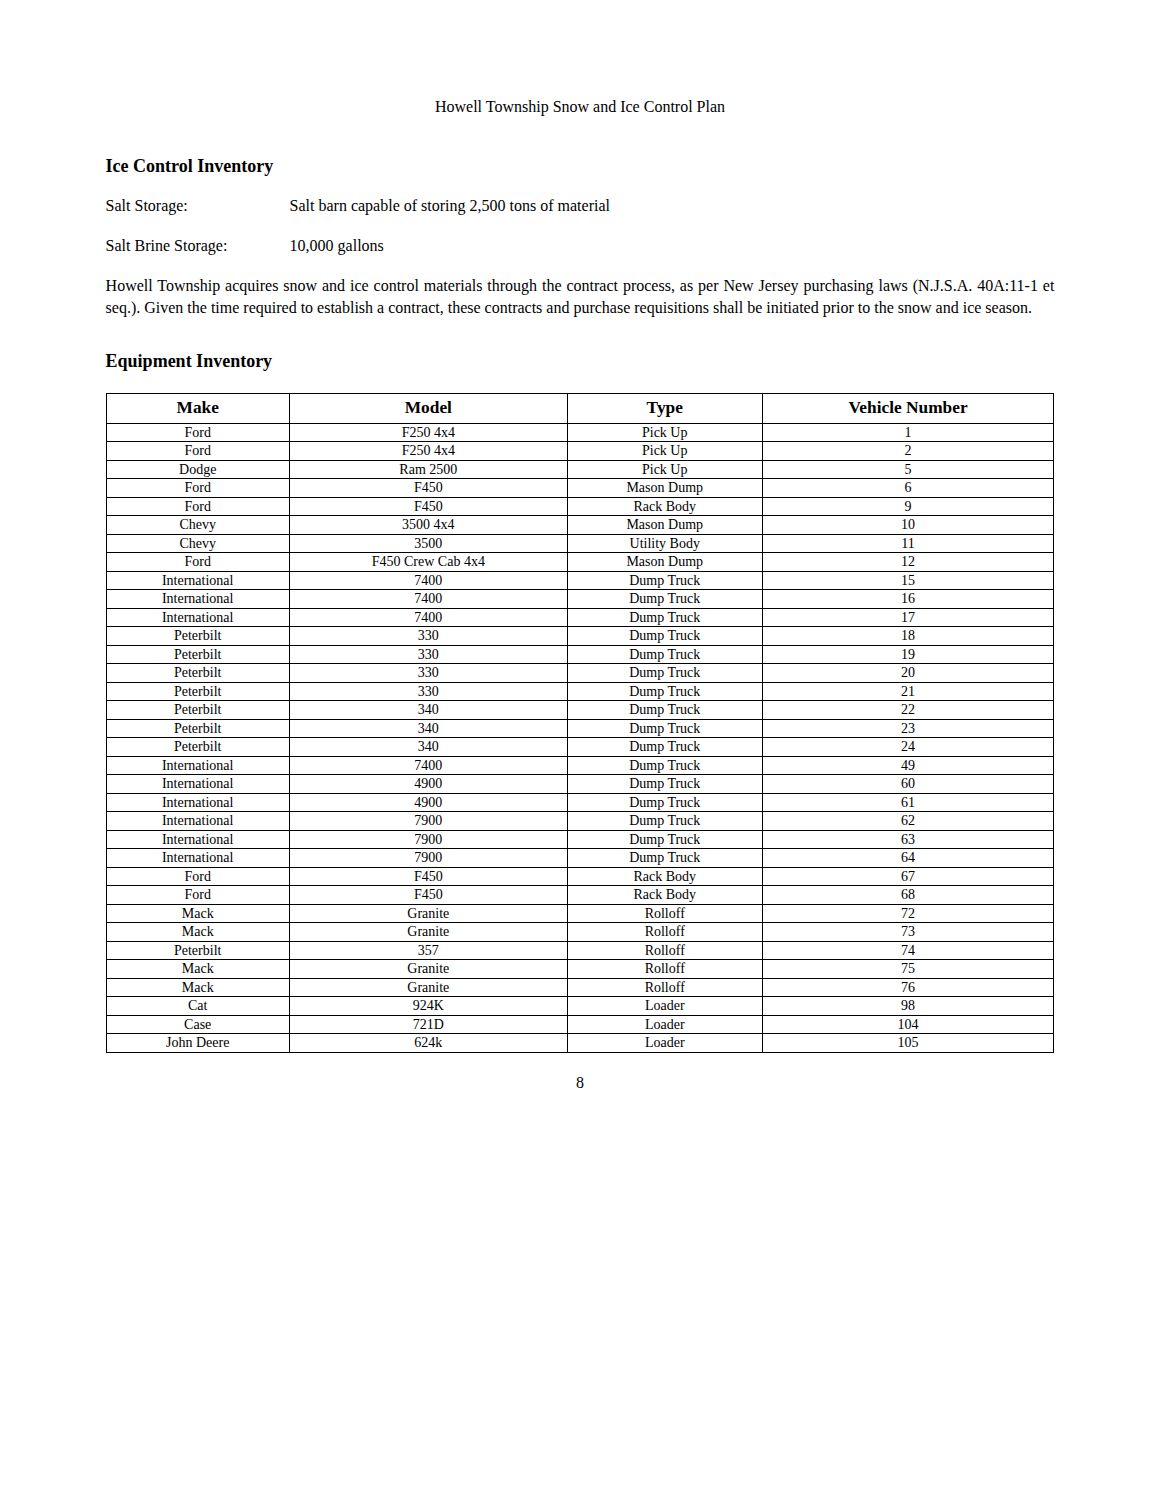Howell Township Snow and Ice Control Plan
Ice Control Inventory
Salt Storage: Salt barn capable of storing 2,500 tons of material
Salt Brine Storage: 10,000 gallons
Howell Township acquires snow and ice control materials through the contract process, as per New Jersey purchasing laws (N.J.S.A. 40A:11-1 et seq.). Given the time required to establish a contract, these contracts and purchase requisitions shall be initiated prior to the snow and ice season.
Equipment Inventory
| Make | Model | Type | Vehicle Number |
| --- | --- | --- | --- |
| Ford | F250 4x4 | Pick Up | 1 |
| Ford | F250 4x4 | Pick Up | 2 |
| Dodge | Ram 2500 | Pick Up | 5 |
| Ford | F450 | Mason Dump | 6 |
| Ford | F450 | Rack Body | 9 |
| Chevy | 3500 4x4 | Mason Dump | 10 |
| Chevy | 3500 | Utility Body | 11 |
| Ford | F450 Crew Cab 4x4 | Mason Dump | 12 |
| International | 7400 | Dump Truck | 15 |
| International | 7400 | Dump Truck | 16 |
| International | 7400 | Dump Truck | 17 |
| Peterbilt | 330 | Dump Truck | 18 |
| Peterbilt | 330 | Dump Truck | 19 |
| Peterbilt | 330 | Dump Truck | 20 |
| Peterbilt | 330 | Dump Truck | 21 |
| Peterbilt | 340 | Dump Truck | 22 |
| Peterbilt | 340 | Dump Truck | 23 |
| Peterbilt | 340 | Dump Truck | 24 |
| International | 7400 | Dump Truck | 49 |
| International | 4900 | Dump Truck | 60 |
| International | 4900 | Dump Truck | 61 |
| International | 7900 | Dump Truck | 62 |
| International | 7900 | Dump Truck | 63 |
| International | 7900 | Dump Truck | 64 |
| Ford | F450 | Rack Body | 67 |
| Ford | F450 | Rack Body | 68 |
| Mack | Granite | Rolloff | 72 |
| Mack | Granite | Rolloff | 73 |
| Peterbilt | 357 | Rolloff | 74 |
| Mack | Granite | Rolloff | 75 |
| Mack | Granite | Rolloff | 76 |
| Cat | 924K | Loader | 98 |
| Case | 721D | Loader | 104 |
| John Deere | 624k | Loader | 105 |
8